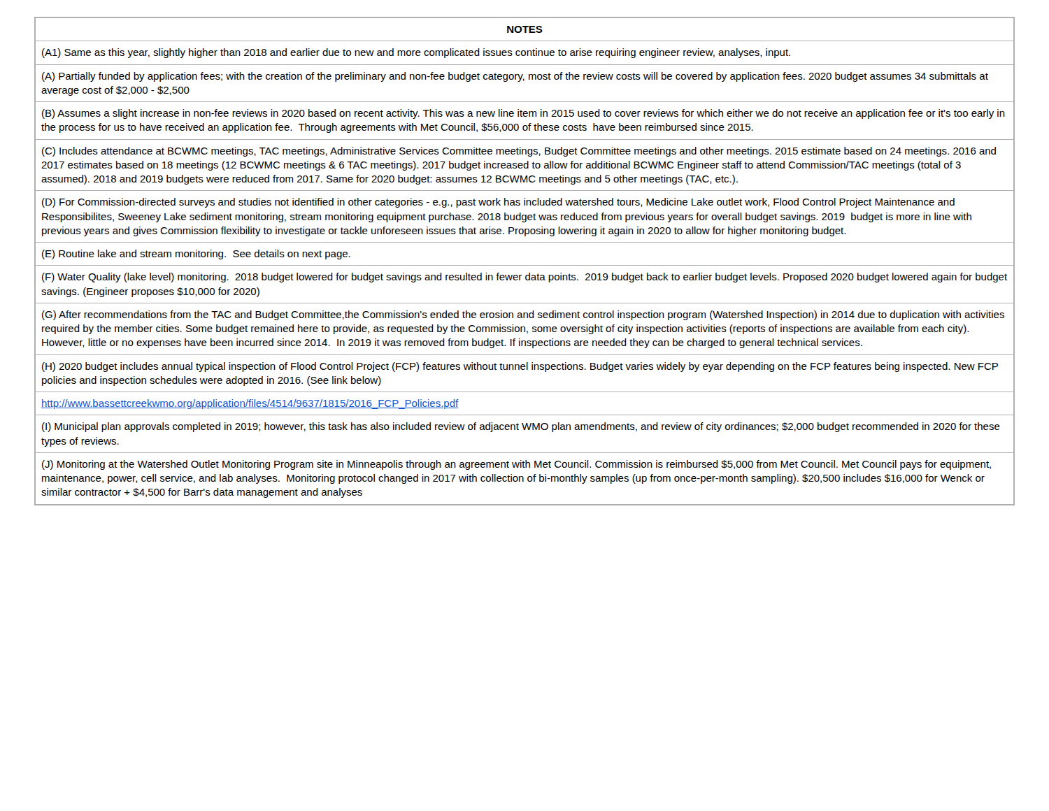| NOTES |
| --- |
| (A1) Same as this year, slightly higher than 2018 and earlier due to new and more complicated issues continue to arise requiring engineer review, analyses, input. |
| (A) Partially funded by application fees; with the creation of the preliminary and non-fee budget category, most of the review costs will be covered by application fees. 2020 budget assumes 34 submittals at average cost of $2,000 - $2,500 |
| (B) Assumes a slight increase in non-fee reviews in 2020 based on recent activity. This was a new line item in 2015 used to cover reviews for which either we do not receive an application fee or it's too early in the process for us to have received an application fee. Through agreements with Met Council, $56,000 of these costs have been reimbursed since 2015. |
| (C) Includes attendance at BCWMC meetings, TAC meetings, Administrative Services Committee meetings, Budget Committee meetings and other meetings. 2015 estimate based on 24 meetings. 2016 and 2017 estimates based on 18 meetings (12 BCWMC meetings & 6 TAC meetings). 2017 budget increased to allow for additional BCWMC Engineer staff to attend Commission/TAC meetings (total of 3 assumed). 2018 and 2019 budgets were reduced from 2017. Same for 2020 budget: assumes 12 BCWMC meetings and 5 other meetings (TAC, etc.). |
| (D) For Commission-directed surveys and studies not identified in other categories - e.g., past work has included watershed tours, Medicine Lake outlet work, Flood Control Project Maintenance and Responsibilites, Sweeney Lake sediment monitoring, stream monitoring equipment purchase. 2018 budget was reduced from previous years for overall budget savings. 2019 budget is more in line with previous years and gives Commission flexibility to investigate or tackle unforeseen issues that arise. Proposing lowering it again in 2020 to allow for higher monitoring budget. |
| (E) Routine lake and stream monitoring. See details on next page. |
| (F) Water Quality (lake level) monitoring. 2018 budget lowered for budget savings and resulted in fewer data points. 2019 budget back to earlier budget levels. Proposed 2020 budget lowered again for budget savings. (Engineer proposes $10,000 for 2020) |
| (G) After recommendations from the TAC and Budget Committee,the Commission's ended the erosion and sediment control inspection program (Watershed Inspection) in 2014 due to duplication with activities required by the member cities. Some budget remained here to provide, as requested by the Commission, some oversight of city inspection activities (reports of inspections are available from each city). However, little or no expenses have been incurred since 2014. In 2019 it was removed from budget. If inspections are needed they can be charged to general technical services. |
| (H) 2020 budget includes annual typical inspection of Flood Control Project (FCP) features without tunnel inspections. Budget varies widely by eyar depending on the FCP features being inspected. New FCP policies and inspection schedules were adopted in 2016. (See link below) |
| http://www.bassettcreekwmo.org/application/files/4514/9637/1815/2016_FCP_Policies.pdf |
| (I) Municipal plan approvals completed in 2019; however, this task has also included review of adjacent WMO plan amendments, and review of city ordinances; $2,000 budget recommended in 2020 for these types of reviews. |
| (J) Monitoring at the Watershed Outlet Monitoring Program site in Minneapolis through an agreement with Met Council. Commission is reimbursed $5,000 from Met Council. Met Council pays for equipment, maintenance, power, cell service, and lab analyses. Monitoring protocol changed in 2017 with collection of bi-monthly samples (up from once-per-month sampling). $20,500 includes $16,000 for Wenck or similar contractor + $4,500 for Barr's data management and analyses |